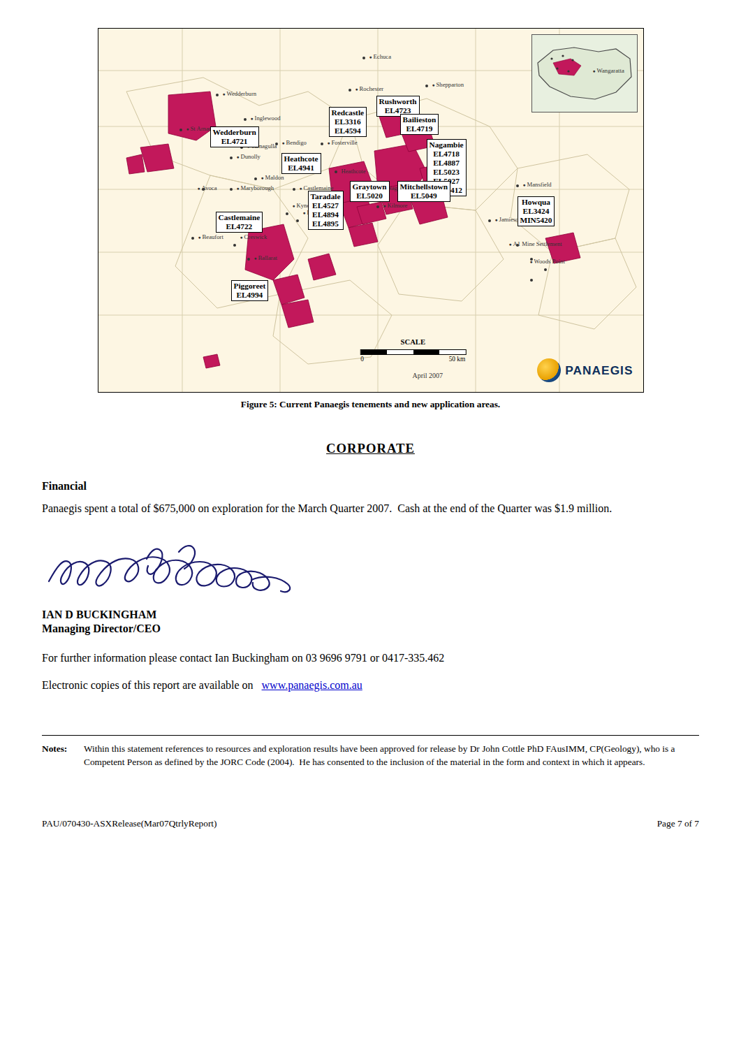Echuca Rochester Shepparton Wangaratta Wedderburn Inglewood St Arnaud Tarnagulla Bendigo Fosterville Dunolly Maldon Avoca Maryborough Castlemaine Heathcote Kyneton Daylesford Beaufort Creswick Ballarat Kilmore Nagambie Mansfield Jamieson A1 Mine Settlement Woods Point
Rushworth
EL4723
Redcastle
EL3316
EL4594
Bailieston
EL4719
Wedderburn
EL4721
Nagambie
EL4718
EL4887
EL5023
EL5027
MIN5412
Heathcote
EL4941
Graytown
EL5020
Mitchellstown
EL5049
Taradale
EL4527
EL4894
EL4895
Howqua
EL3424
MIN5420
Castlemaine
EL4722
Piggoreet
EL4994
SCALE
050 km
April 2007
PANAEGIS
Figure 5: Current Panaegis tenements and new application areas.
CORPORATE
Financial
Panaegis spent a total of $675,000 on exploration for the March Quarter 2007. Cash at the end of the Quarter was $1.9 million.
IAN D BUCKINGHAM
Managing Director/CEO
For further information please contact Ian Buckingham on 03 9696 9791 or 0417-335.462
Electronic copies of this report are available on www.panaegis.com.au
| Notes: | Within this statement references to resources and exploration results have been approved for release by Dr John Cottle PhD FAusIMM, CP(Geology), who is a Competent Person as defined by the JORC Code (2004). He has consented to the inclusion of the material in the form and context in which it appears. |
PAU/070430-ASXRelease(Mar07QtrlyReport)
Page 7 of 7